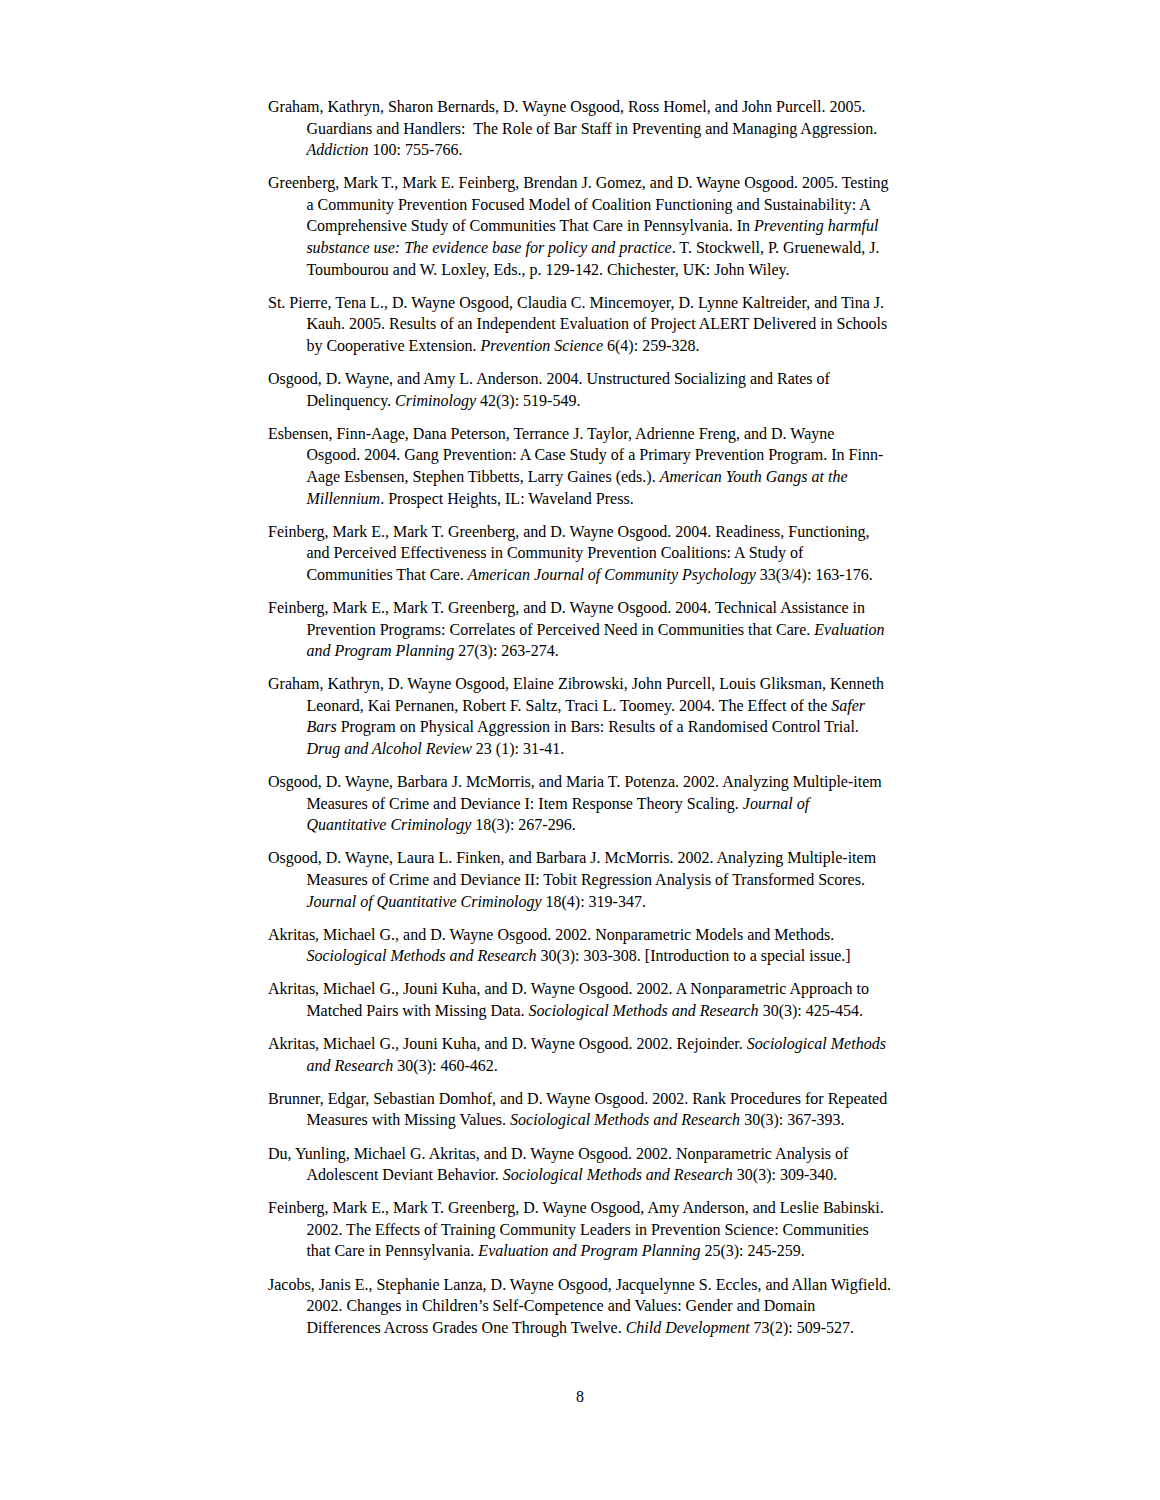Graham, Kathryn, Sharon Bernards, D. Wayne Osgood, Ross Homel, and John Purcell. 2005. Guardians and Handlers: The Role of Bar Staff in Preventing and Managing Aggression. Addiction 100: 755-766.
Greenberg, Mark T., Mark E. Feinberg, Brendan J. Gomez, and D. Wayne Osgood. 2005. Testing a Community Prevention Focused Model of Coalition Functioning and Sustainability: A Comprehensive Study of Communities That Care in Pennsylvania. In Preventing harmful substance use: The evidence base for policy and practice. T. Stockwell, P. Gruenewald, J. Toumbourou and W. Loxley, Eds., p. 129-142. Chichester, UK: John Wiley.
St. Pierre, Tena L., D. Wayne Osgood, Claudia C. Mincemoyer, D. Lynne Kaltreider, and Tina J. Kauh. 2005. Results of an Independent Evaluation of Project ALERT Delivered in Schools by Cooperative Extension. Prevention Science 6(4): 259-328.
Osgood, D. Wayne, and Amy L. Anderson. 2004. Unstructured Socializing and Rates of Delinquency. Criminology 42(3): 519-549.
Esbensen, Finn-Aage, Dana Peterson, Terrance J. Taylor, Adrienne Freng, and D. Wayne Osgood. 2004. Gang Prevention: A Case Study of a Primary Prevention Program. In Finn-Aage Esbensen, Stephen Tibbetts, Larry Gaines (eds.). American Youth Gangs at the Millennium. Prospect Heights, IL: Waveland Press.
Feinberg, Mark E., Mark T. Greenberg, and D. Wayne Osgood. 2004. Readiness, Functioning, and Perceived Effectiveness in Community Prevention Coalitions: A Study of Communities That Care. American Journal of Community Psychology 33(3/4): 163-176.
Feinberg, Mark E., Mark T. Greenberg, and D. Wayne Osgood. 2004. Technical Assistance in Prevention Programs: Correlates of Perceived Need in Communities that Care. Evaluation and Program Planning 27(3): 263-274.
Graham, Kathryn, D. Wayne Osgood, Elaine Zibrowski, John Purcell, Louis Gliksman, Kenneth Leonard, Kai Pernanen, Robert F. Saltz, Traci L. Toomey. 2004. The Effect of the Safer Bars Program on Physical Aggression in Bars: Results of a Randomised Control Trial. Drug and Alcohol Review 23 (1): 31-41.
Osgood, D. Wayne, Barbara J. McMorris, and Maria T. Potenza. 2002. Analyzing Multiple-item Measures of Crime and Deviance I: Item Response Theory Scaling. Journal of Quantitative Criminology 18(3): 267-296.
Osgood, D. Wayne, Laura L. Finken, and Barbara J. McMorris. 2002. Analyzing Multiple-item Measures of Crime and Deviance II: Tobit Regression Analysis of Transformed Scores. Journal of Quantitative Criminology 18(4): 319-347.
Akritas, Michael G., and D. Wayne Osgood. 2002. Nonparametric Models and Methods. Sociological Methods and Research 30(3): 303-308. [Introduction to a special issue.]
Akritas, Michael G., Jouni Kuha, and D. Wayne Osgood. 2002. A Nonparametric Approach to Matched Pairs with Missing Data. Sociological Methods and Research 30(3): 425-454.
Akritas, Michael G., Jouni Kuha, and D. Wayne Osgood. 2002. Rejoinder. Sociological Methods and Research 30(3): 460-462.
Brunner, Edgar, Sebastian Domhof, and D. Wayne Osgood. 2002. Rank Procedures for Repeated Measures with Missing Values. Sociological Methods and Research 30(3): 367-393.
Du, Yunling, Michael G. Akritas, and D. Wayne Osgood. 2002. Nonparametric Analysis of Adolescent Deviant Behavior. Sociological Methods and Research 30(3): 309-340.
Feinberg, Mark E., Mark T. Greenberg, D. Wayne Osgood, Amy Anderson, and Leslie Babinski. 2002. The Effects of Training Community Leaders in Prevention Science: Communities that Care in Pennsylvania. Evaluation and Program Planning 25(3): 245-259.
Jacobs, Janis E., Stephanie Lanza, D. Wayne Osgood, Jacquelynne S. Eccles, and Allan Wigfield. 2002. Changes in Children’s Self-Competence and Values: Gender and Domain Differences Across Grades One Through Twelve. Child Development 73(2): 509-527.
8